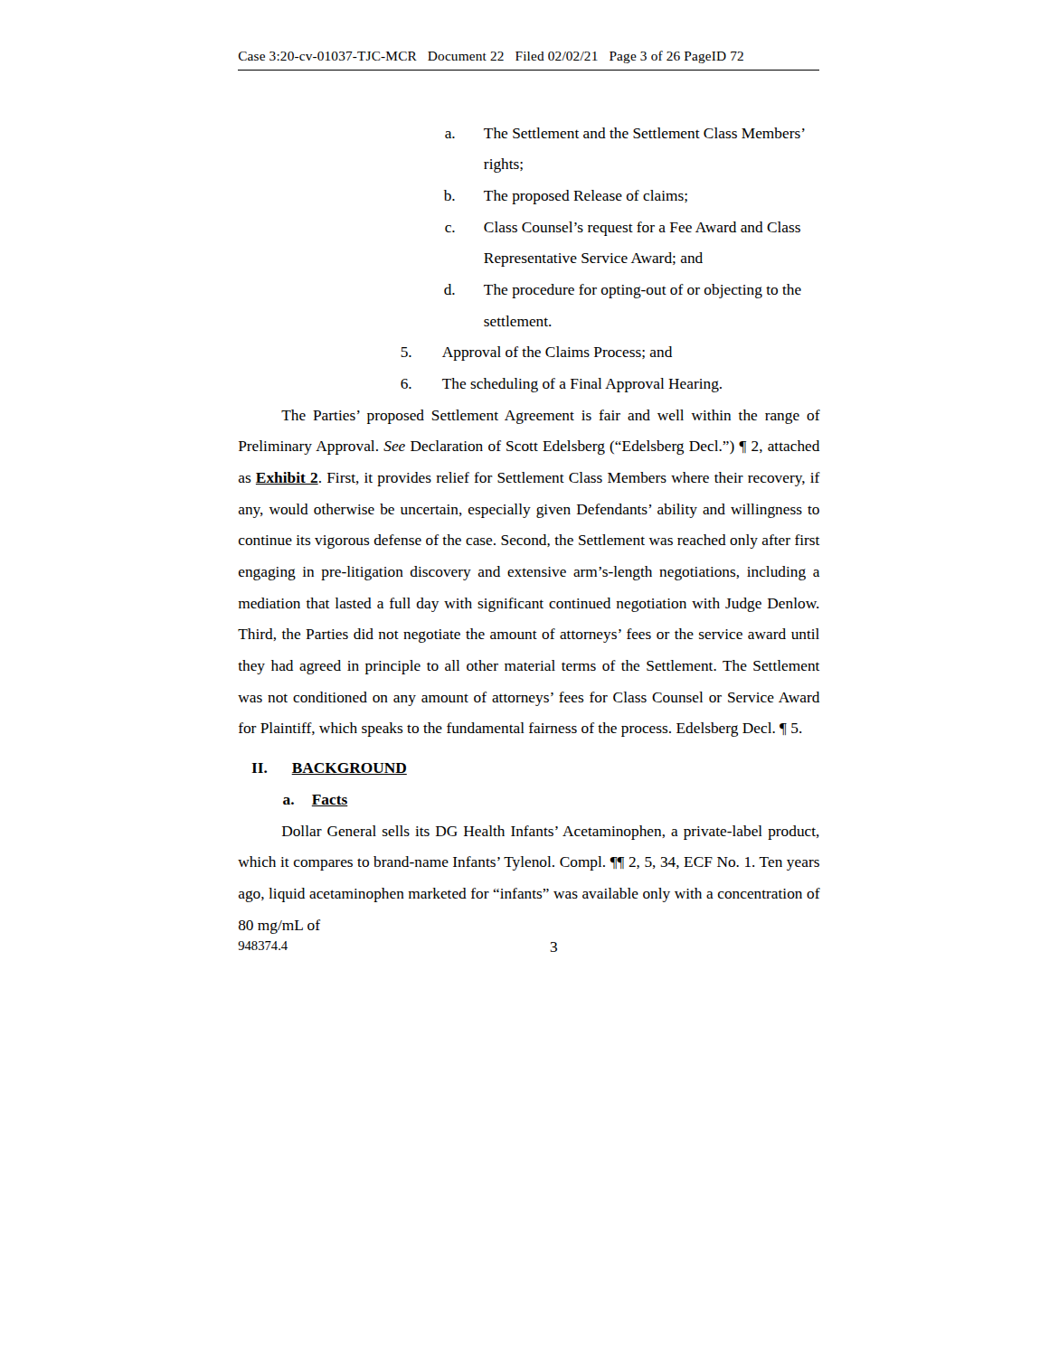Case 3:20-cv-01037-TJC-MCR Document 22 Filed 02/02/21 Page 3 of 26 PageID 72
The Settlement and the Settlement Class Members’ rights;
The proposed Release of claims;
Class Counsel’s request for a Fee Award and Class Representative Service Award; and
The procedure for opting-out of or objecting to the settlement.
Approval of the Claims Process; and
The scheduling of a Final Approval Hearing.
The Parties’ proposed Settlement Agreement is fair and well within the range of Preliminary Approval. See Declaration of Scott Edelsberg (“Edelsberg Decl.”) ¶ 2, attached as Exhibit 2. First, it provides relief for Settlement Class Members where their recovery, if any, would otherwise be uncertain, especially given Defendants’ ability and willingness to continue its vigorous defense of the case. Second, the Settlement was reached only after first engaging in pre-litigation discovery and extensive arm’s-length negotiations, including a mediation that lasted a full day with significant continued negotiation with Judge Denlow. Third, the Parties did not negotiate the amount of attorneys’ fees or the service award until they had agreed in principle to all other material terms of the Settlement. The Settlement was not conditioned on any amount of attorneys’ fees for Class Counsel or Service Award for Plaintiff, which speaks to the fundamental fairness of the process. Edelsberg Decl. ¶ 5.
II. BACKGROUND
a. Facts
Dollar General sells its DG Health Infants’ Acetaminophen, a private-label product, which it compares to brand-name Infants’ Tylenol. Compl. ¶¶ 2, 5, 34, ECF No. 1. Ten years ago, liquid acetaminophen marketed for “infants” was available only with a concentration of 80 mg/mL of
948374.4
3